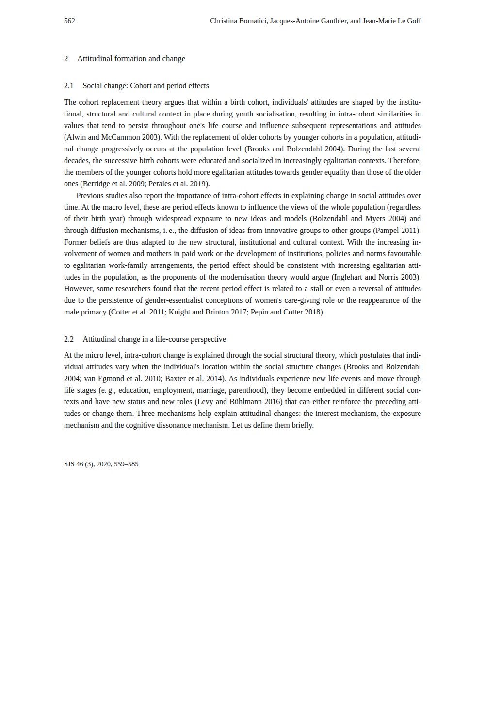562 Christina Bornatici, Jacques-Antoine Gauthier, and Jean-Marie Le Goff
2 Attitudinal formation and change
2.1 Social change: Cohort and period effects
The cohort replacement theory argues that within a birth cohort, individuals' attitudes are shaped by the institutional, structural and cultural context in place during youth socialisation, resulting in intra-cohort similarities in values that tend to persist throughout one's life course and influence subsequent representations and attitudes (Alwin and McCammon 2003). With the replacement of older cohorts by younger cohorts in a population, attitudinal change progressively occurs at the population level (Brooks and Bolzendahl 2004). During the last several decades, the successive birth cohorts were educated and socialized in increasingly egalitarian contexts. Therefore, the members of the younger cohorts hold more egalitarian attitudes towards gender equality than those of the older ones (Berridge et al. 2009; Perales et al. 2019).
Previous studies also report the importance of intra-cohort effects in explaining change in social attitudes over time. At the macro level, these are period effects known to influence the views of the whole population (regardless of their birth year) through widespread exposure to new ideas and models (Bolzendahl and Myers 2004) and through diffusion mechanisms, i. e., the diffusion of ideas from innovative groups to other groups (Pampel 2011). Former beliefs are thus adapted to the new structural, institutional and cultural context. With the increasing involvement of women and mothers in paid work or the development of institutions, policies and norms favourable to egalitarian work-family arrangements, the period effect should be consistent with increasing egalitarian attitudes in the population, as the proponents of the modernisation theory would argue (Inglehart and Norris 2003). However, some researchers found that the recent period effect is related to a stall or even a reversal of attitudes due to the persistence of gender-essentialist conceptions of women's care-giving role or the reappearance of the male primacy (Cotter et al. 2011; Knight and Brinton 2017; Pepin and Cotter 2018).
2.2 Attitudinal change in a life-course perspective
At the micro level, intra-cohort change is explained through the social structural theory, which postulates that individual attitudes vary when the individual's location within the social structure changes (Brooks and Bolzendahl 2004; van Egmond et al. 2010; Baxter et al. 2014). As individuals experience new life events and move through life stages (e. g., education, employment, marriage, parenthood), they become embedded in different social contexts and have new status and new roles (Levy and Bühlmann 2016) that can either reinforce the preceding attitudes or change them. Three mechanisms help explain attitudinal changes: the interest mechanism, the exposure mechanism and the cognitive dissonance mechanism. Let us define them briefly.
SJS 46 (3), 2020, 559–585